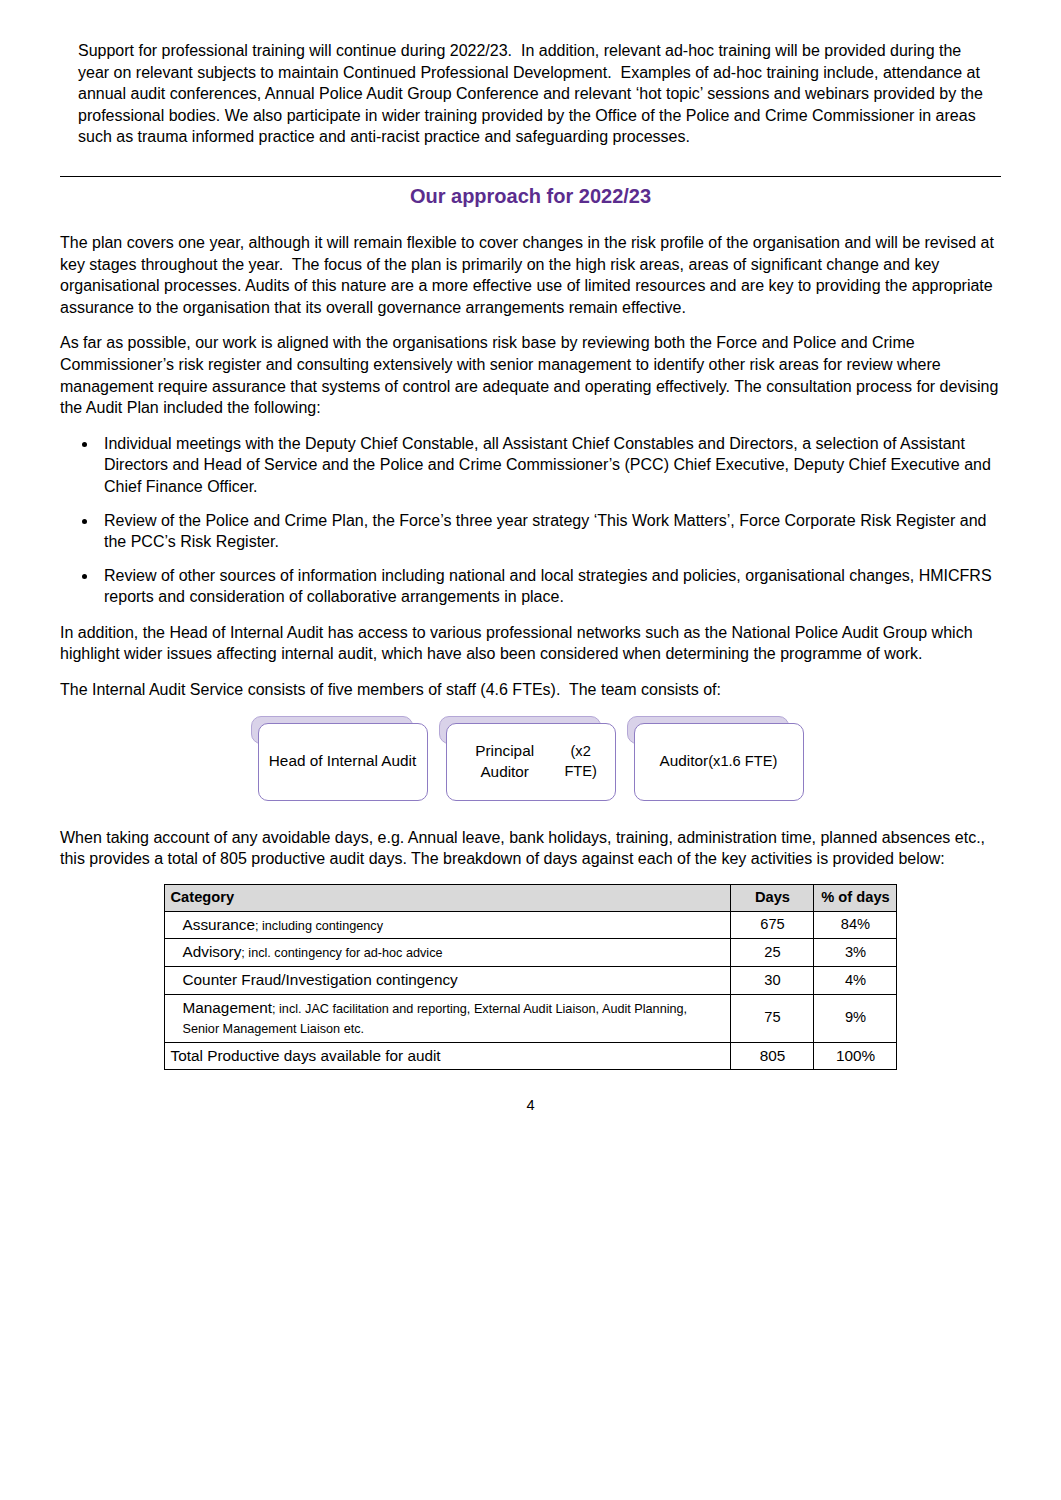Support for professional training will continue during 2022/23. In addition, relevant ad-hoc training will be provided during the year on relevant subjects to maintain Continued Professional Development. Examples of ad-hoc training include, attendance at annual audit conferences, Annual Police Audit Group Conference and relevant ‘hot topic’ sessions and webinars provided by the professional bodies. We also participate in wider training provided by the Office of the Police and Crime Commissioner in areas such as trauma informed practice and anti-racist practice and safeguarding processes.
Our approach for 2022/23
The plan covers one year, although it will remain flexible to cover changes in the risk profile of the organisation and will be revised at key stages throughout the year. The focus of the plan is primarily on the high risk areas, areas of significant change and key organisational processes. Audits of this nature are a more effective use of limited resources and are key to providing the appropriate assurance to the organisation that its overall governance arrangements remain effective.
As far as possible, our work is aligned with the organisations risk base by reviewing both the Force and Police and Crime Commissioner’s risk register and consulting extensively with senior management to identify other risk areas for review where management require assurance that systems of control are adequate and operating effectively. The consultation process for devising the Audit Plan included the following:
Individual meetings with the Deputy Chief Constable, all Assistant Chief Constables and Directors, a selection of Assistant Directors and Head of Service and the Police and Crime Commissioner’s (PCC) Chief Executive, Deputy Chief Executive and Chief Finance Officer.
Review of the Police and Crime Plan, the Force’s three year strategy ‘This Work Matters’, Force Corporate Risk Register and the PCC’s Risk Register.
Review of other sources of information including national and local strategies and policies, organisational changes, HMICFRS reports and consideration of collaborative arrangements in place.
In addition, the Head of Internal Audit has access to various professional networks such as the National Police Audit Group which highlight wider issues affecting internal audit, which have also been considered when determining the programme of work.
The Internal Audit Service consists of five members of staff (4.6 FTEs). The team consists of:
Head of Internal Audit
Principal Auditor(x2 FTE)
Auditor(x1.6 FTE)
When taking account of any avoidable days, e.g. Annual leave, bank holidays, training, administration time, planned absences etc., this provides a total of 805 productive audit days. The breakdown of days against each of the key activities is provided below:
| Category | Days | % of days |
| --- | --- | --- |
| Assurance ; including contingency | 675 | 84% |
| Advisory ; incl. contingency for ad-hoc advice | 25 | 3% |
| Counter Fraud/Investigation contingency | 30 | 4% |
| Management ; incl. JAC facilitation and reporting, External Audit Liaison, Audit Planning, Senior Management Liaison etc. | 75 | 9% |
| Total Productive days available for audit | 805 | 100% |
4